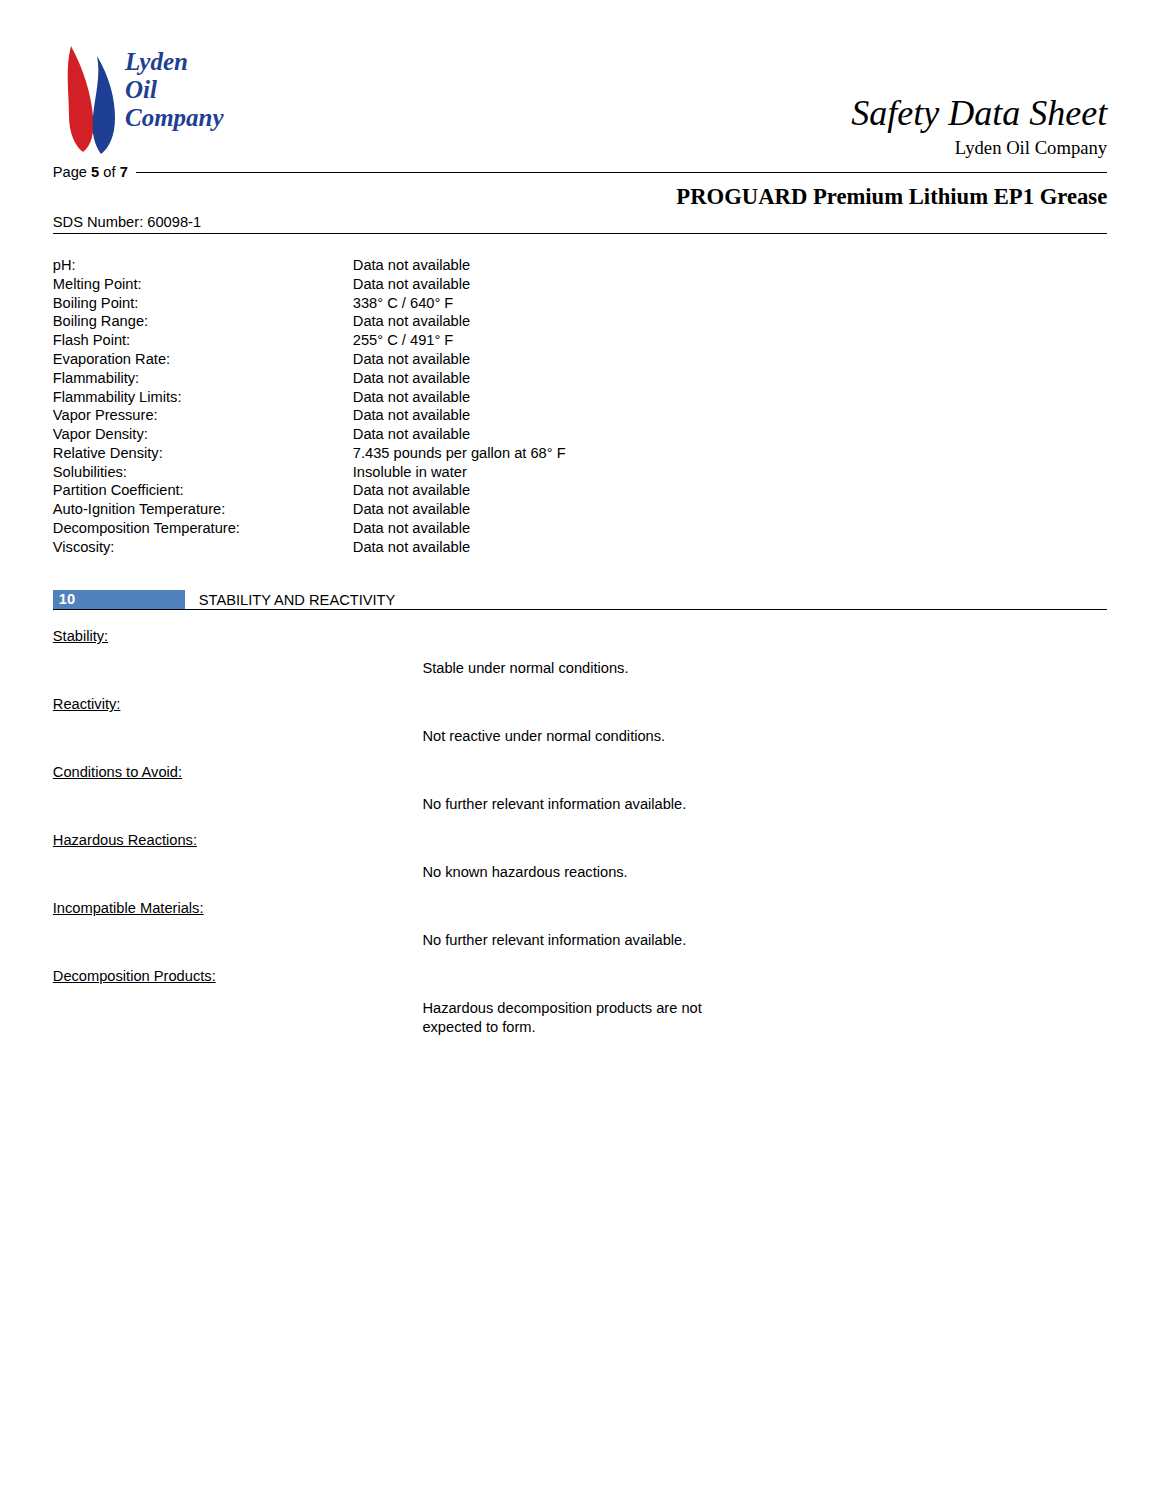Lyden Oil Company
Safety Data Sheet
Lyden Oil Company
Page 5 of 7
PROGUARD Premium Lithium EP1 Grease
SDS Number: 60098-1
| pH: | Data not available |
| Melting Point: | Data not available |
| Boiling Point: | 338° C / 640° F |
| Boiling Range: | Data not available |
| Flash Point: | 255° C / 491° F |
| Evaporation Rate: | Data not available |
| Flammability: | Data not available |
| Flammability Limits: | Data not available |
| Vapor Pressure: | Data not available |
| Vapor Density: | Data not available |
| Relative Density: | 7.435 pounds per gallon at 68° F |
| Solubilities: | Insoluble in water |
| Partition Coefficient: | Data not available |
| Auto-Ignition Temperature: | Data not available |
| Decomposition Temperature: | Data not available |
| Viscosity: | Data not available |
10
STABILITY AND REACTIVITY
Stability:
Stable under normal conditions.
Reactivity:
Not reactive under normal conditions.
Conditions to Avoid:
No further relevant information available.
Hazardous Reactions:
No known hazardous reactions.
Incompatible Materials:
No further relevant information available.
Decomposition Products:
Hazardous decomposition products are not
expected to form.